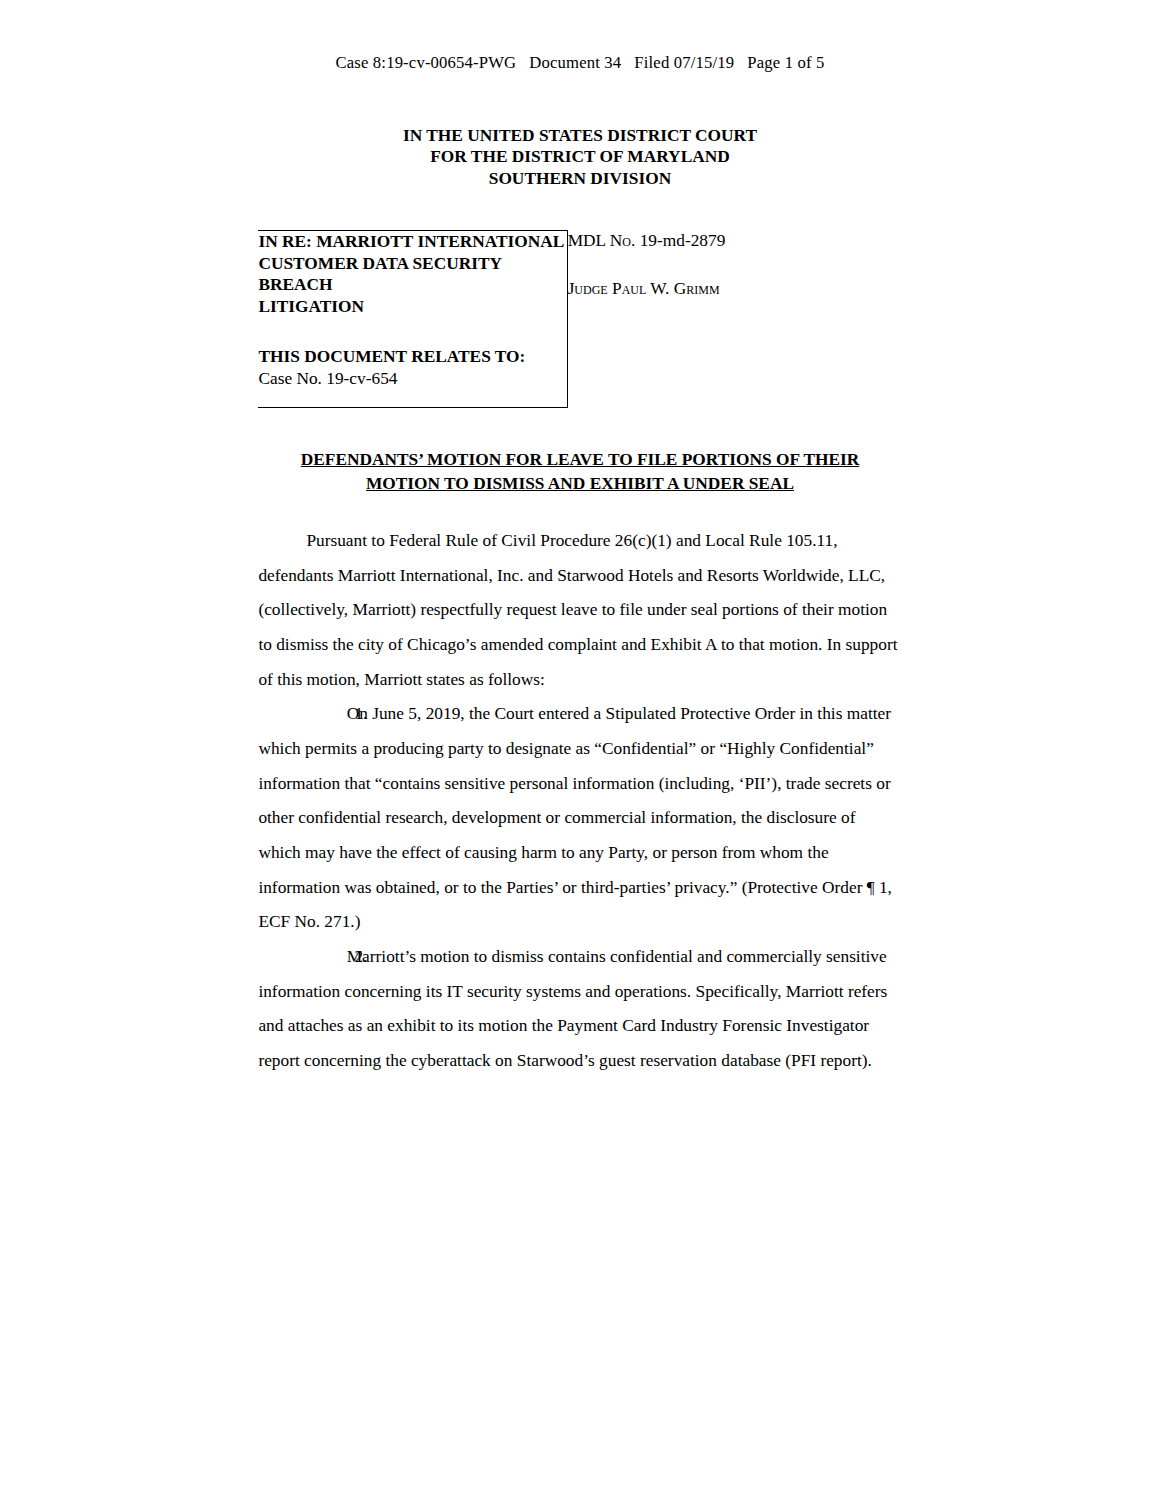Case 8:19-cv-00654-PWG Document 34 Filed 07/15/19 Page 1 of 5
IN THE UNITED STATES DISTRICT COURT
FOR THE DISTRICT OF MARYLAND
SOUTHERN DIVISION
| IN RE: MARRIOTT INTERNATIONAL CUSTOMER DATA SECURITY BREACH LITIGATION THIS DOCUMENT RELATES TO: Case No. 19-cv-654 | MDL N o . 19-md-2879 Judge Paul W. Grimm |
DEFENDANTS’ MOTION FOR LEAVE TO FILE PORTIONS OF THEIR
MOTION TO DISMISS AND EXHIBIT A UNDER SEAL
Pursuant to Federal Rule of Civil Procedure 26(c)(1) and Local Rule 105.11, defendants Marriott International, Inc. and Starwood Hotels and Resorts Worldwide, LLC, (collectively, Marriott) respectfully request leave to file under seal portions of their motion to dismiss the city of Chicago’s amended complaint and Exhibit A to that motion. In support of this motion, Marriott states as follows:
1. On June 5, 2019, the Court entered a Stipulated Protective Order in this matter which permits a producing party to designate as “Confidential” or “Highly Confidential” information that “contains sensitive personal information (including, ‘PII’), trade secrets or other confidential research, development or commercial information, the disclosure of which may have the effect of causing harm to any Party, or person from whom the information was obtained, or to the Parties’ or third-parties’ privacy.” (Protective Order ¶ 1, ECF No. 271.)
2. Marriott’s motion to dismiss contains confidential and commercially sensitive information concerning its IT security systems and operations. Specifically, Marriott refers and attaches as an exhibit to its motion the Payment Card Industry Forensic Investigator report concerning the cyberattack on Starwood’s guest reservation database (PFI report).